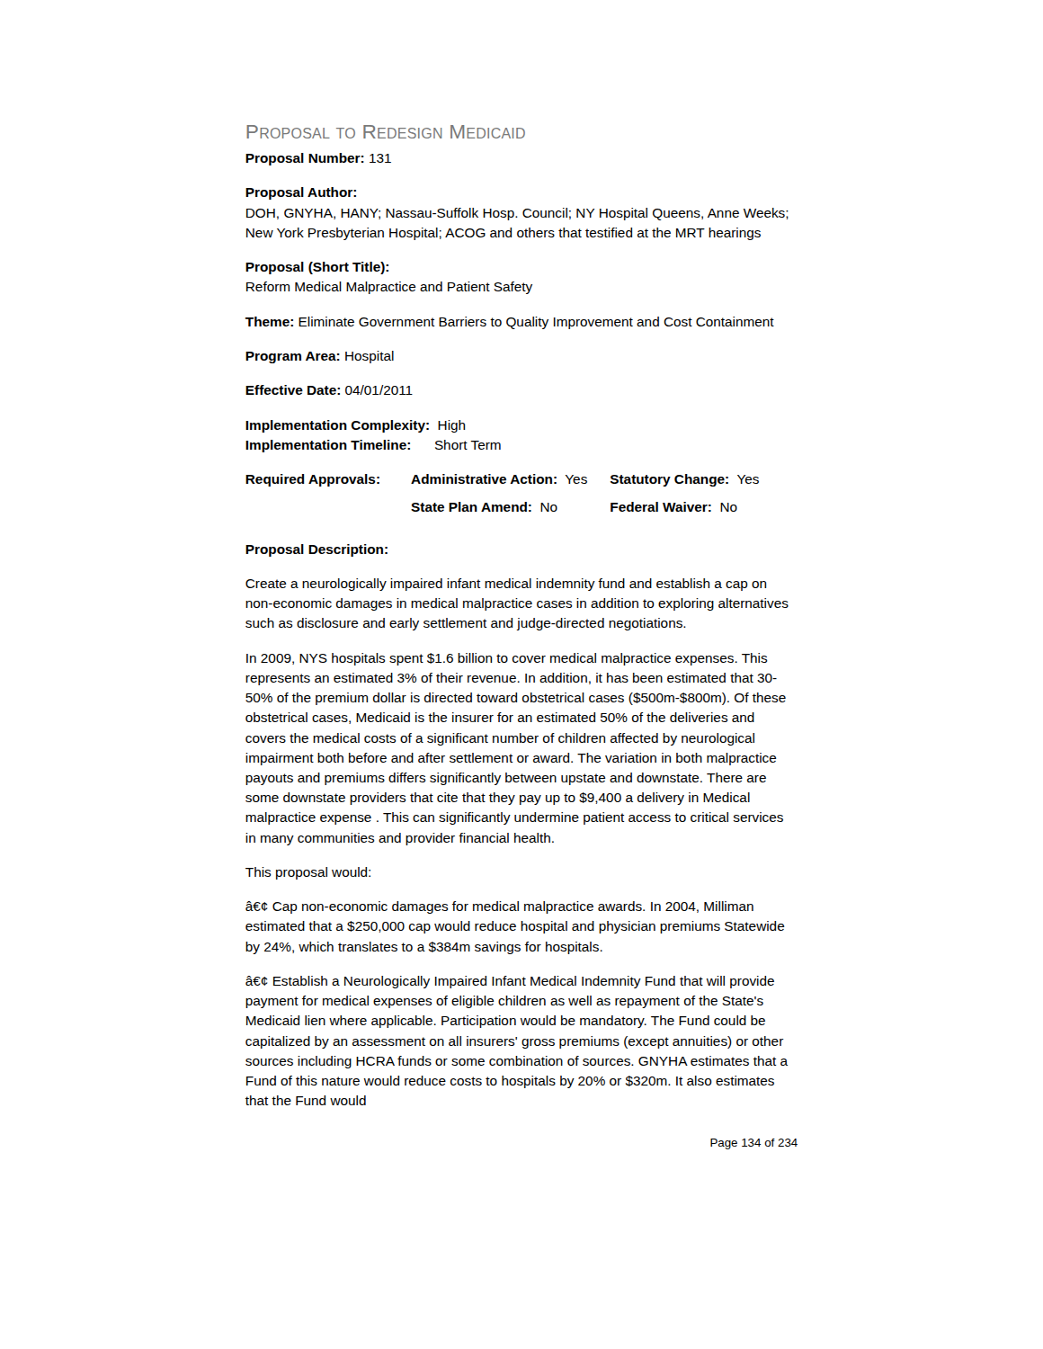Proposal to Redesign Medicaid
Proposal Number: 131
Proposal Author:
DOH, GNYHA, HANY; Nassau-Suffolk Hosp. Council; NY Hospital Queens, Anne Weeks; New York Presbyterian Hospital; ACOG and others that testified at the MRT hearings
Proposal (Short Title):
Reform Medical Malpractice and Patient Safety
Theme: Eliminate Government Barriers to Quality Improvement and Cost Containment
Program Area: Hospital
Effective Date: 04/01/2011
Implementation Complexity: High
Implementation Timeline: Short Term
| Required Approvals: | Administrative Action: Yes | Statutory Change: Yes |
| | State Plan Amend: No | Federal Waiver: No |
Proposal Description:
Create a neurologically impaired infant medical indemnity fund and establish a cap on non-economic damages in medical malpractice cases in addition to exploring alternatives such as disclosure and early settlement and judge-directed negotiations.
In 2009, NYS hospitals spent $1.6 billion to cover medical malpractice expenses. This represents an estimated 3% of their revenue. In addition, it has been estimated that 30-50% of the premium dollar is directed toward obstetrical cases ($500m-$800m). Of these obstetrical cases, Medicaid is the insurer for an estimated 50% of the deliveries and covers the medical costs of a significant number of children affected by neurological impairment both before and after settlement or award. The variation in both malpractice payouts and premiums differs significantly between upstate and downstate. There are some downstate providers that cite that they pay up to $9,400 a delivery in Medical malpractice expense . This can significantly undermine patient access to critical services in many communities and provider financial health.
This proposal would:
â€¢ Cap non-economic damages for medical malpractice awards. In 2004, Milliman estimated that a $250,000 cap would reduce hospital and physician premiums Statewide by 24%, which translates to a $384m savings for hospitals.
â€¢ Establish a Neurologically Impaired Infant Medical Indemnity Fund that will provide payment for medical expenses of eligible children as well as repayment of the State's Medicaid lien where applicable. Participation would be mandatory. The Fund could be capitalized by an assessment on all insurers' gross premiums (except annuities) or other sources including HCRA funds or some combination of sources. GNYHA estimates that a Fund of this nature would reduce costs to hospitals by 20% or $320m. It also estimates that the Fund would
Page 134 of 234